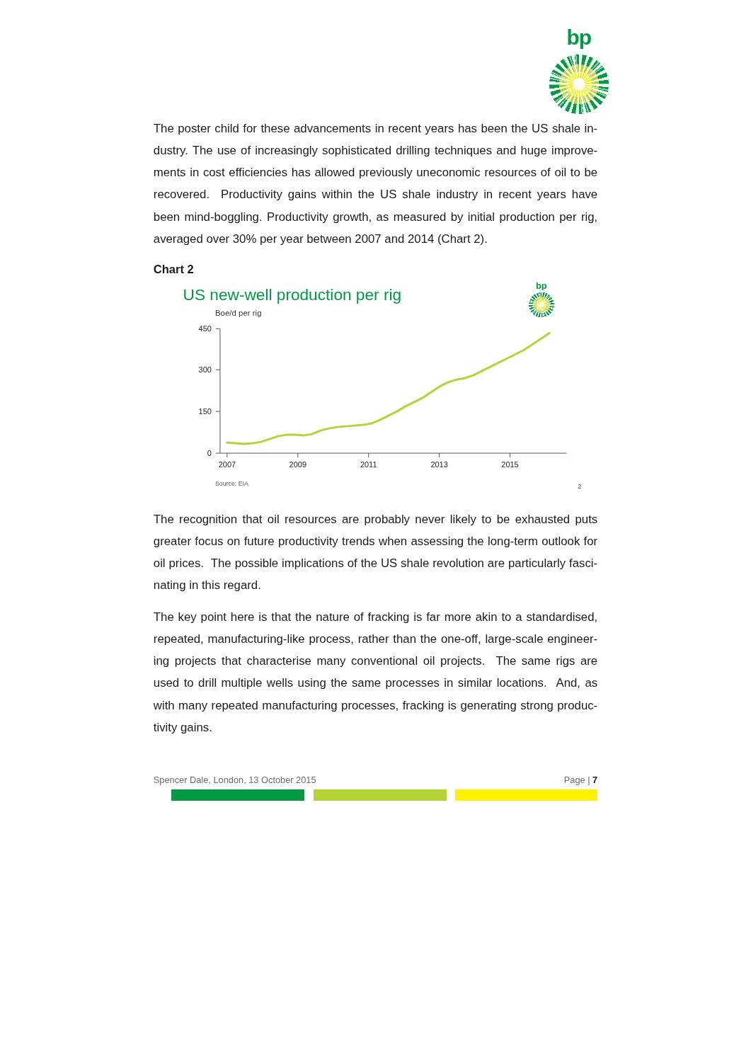bp
The poster child for these advancements in recent years has been the US shale industry. The use of increasingly sophisticated drilling techniques and huge improvements in cost efficiencies has allowed previously uneconomic resources of oil to be recovered. Productivity gains within the US shale industry in recent years have been mind-boggling. Productivity growth, as measured by initial production per rig, averaged over 30% per year between 2007 and 2014 (Chart 2).
Chart 2
bp
US new-well production per rig
Boe/d per rig
450 300 150 0 2007 2009 2011 2013 2015
Source: EIA
2
The recognition that oil resources are probably never likely to be exhausted puts greater focus on future productivity trends when assessing the long-term outlook for oil prices. The possible implications of the US shale revolution are particularly fascinating in this regard.
The key point here is that the nature of fracking is far more akin to a standardised, repeated, manufacturing-like process, rather than the one-off, large-scale engineering projects that characterise many conventional oil projects. The same rigs are used to drill multiple wells using the same processes in similar locations. And, as with many repeated manufacturing processes, fracking is generating strong productivity gains.
Spencer Dale, London, 13 October 2015
Page | 7